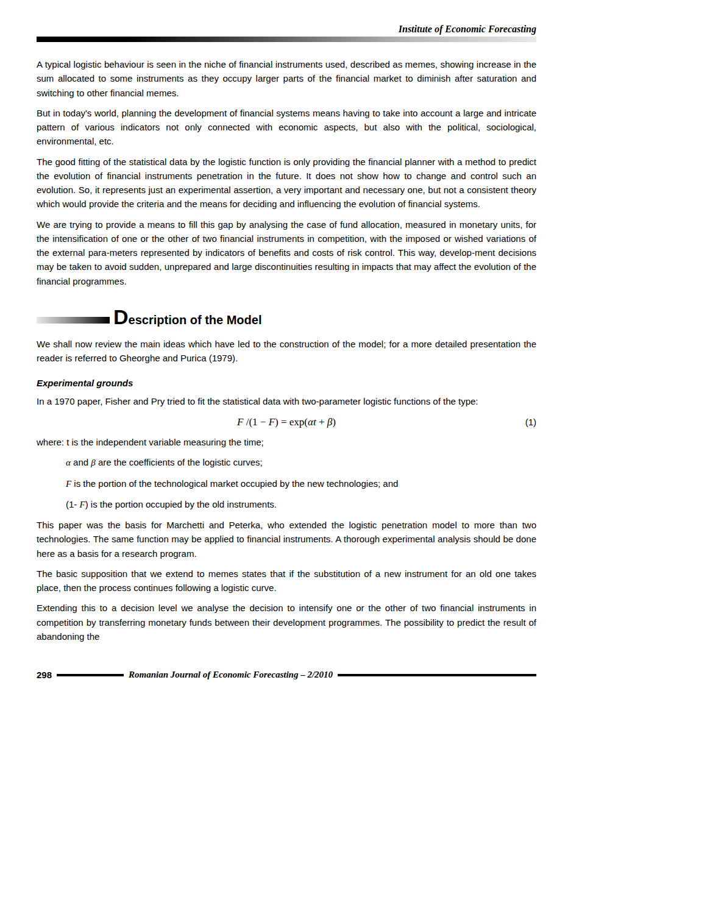Institute of Economic Forecasting
A typical logistic behaviour is seen in the niche of financial instruments used, described as memes, showing increase in the sum allocated to some instruments as they occupy larger parts of the financial market to diminish after saturation and switching to other financial memes.
But in today's world, planning the development of financial systems means having to take into account a large and intricate pattern of various indicators not only connected with economic aspects, but also with the political, sociological, environmental, etc.
The good fitting of the statistical data by the logistic function is only providing the financial planner with a method to predict the evolution of financial instruments penetration in the future. It does not show how to change and control such an evolution. So, it represents just an experimental assertion, a very important and necessary one, but not a consistent theory which would provide the criteria and the means for deciding and influencing the evolution of financial systems.
We are trying to provide a means to fill this gap by analysing the case of fund allocation, measured in monetary units, for the intensification of one or the other of two financial instruments in competition, with the imposed or wished variations of the external para-meters represented by indicators of benefits and costs of risk control. This way, develop-ment decisions may be taken to avoid sudden, unprepared and large discontinuities resulting in impacts that may affect the evolution of the financial programmes.
Description of the Model
We shall now review the main ideas which have led to the construction of the model; for a more detailed presentation the reader is referred to Gheorghe and Purica (1979).
Experimental grounds
In a 1970 paper, Fisher and Pry tried to fit the statistical data with two-parameter logistic functions of the type:
F /(1 − F) = exp(αt + β) (1)
where: t is the independent variable measuring the time;
α and β are the coefficients of the logistic curves;
F is the portion of the technological market occupied by the new technologies; and
(1- F) is the portion occupied by the old instruments.
This paper was the basis for Marchetti and Peterka, who extended the logistic penetration model to more than two technologies. The same function may be applied to financial instruments. A thorough experimental analysis should be done here as a basis for a research program.
The basic supposition that we extend to memes states that if the substitution of a new instrument for an old one takes place, then the process continues following a logistic curve.
Extending this to a decision level we analyse the decision to intensify one or the other of two financial instruments in competition by transferring monetary funds between their development programmes. The possibility to predict the result of abandoning the
298 Romanian Journal of Economic Forecasting – 2/2010